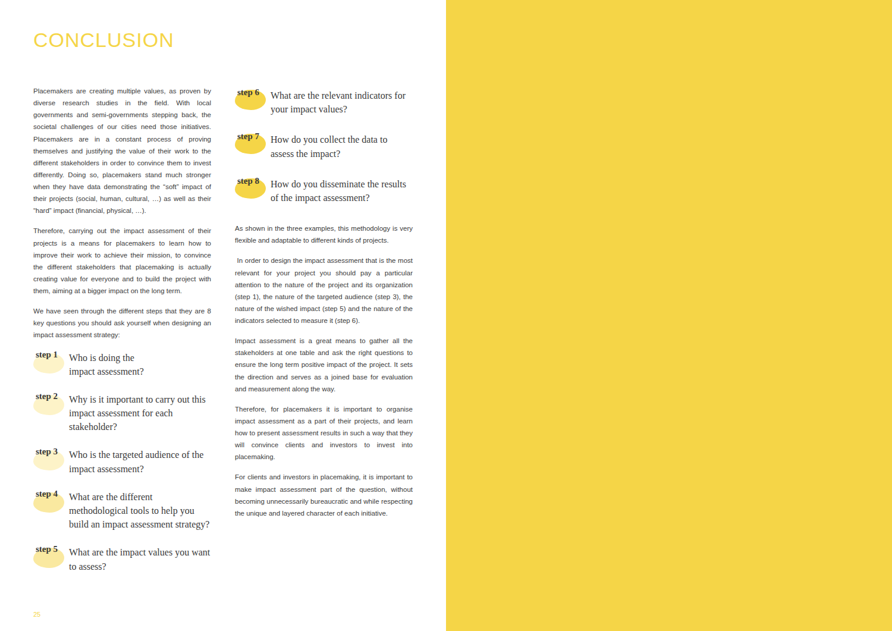Conclusion
Placemakers are creating multiple values, as proven by diverse research studies in the field. With local governments and semi-governments stepping back, the societal challenges of our cities need those initiatives. Placemakers are in a constant process of proving themselves and justifying the value of their work to the different stakeholders in order to convince them to invest differently. Doing so, placemakers stand much stronger when they have data demonstrating the “soft” impact of their projects (social, human, cultural, …) as well as their “hard” impact (financial, physical, …).
Therefore, carrying out the impact assessment of their projects is a means for placemakers to learn how to improve their work to achieve their mission, to convince the different stakeholders that placemaking is actually creating value for everyone and to build the project with them, aiming at a bigger impact on the long term.
We have seen through the different steps that they are 8 key questions you should ask yourself when designing an impact assessment strategy:
step 1 Who is doing the
impact assessment?
step 2 Why is it important to carry out this impact assessment for each stakeholder?
step 3 Who is the targeted audience of the impact assessment?
step 4 What are the different methodological tools to help you build an impact assessment strategy?
step 5 What are the impact values you want to assess?
step 6 What are the relevant indicators for your impact values?
step 7 How do you collect the data to assess the impact?
step 8 How do you disseminate the results of the impact assessment?
As shown in the three examples, this methodology is very flexible and adaptable to different kinds of projects.
In order to design the impact assessment that is the most relevant for your project you should pay a particular attention to the nature of the project and its organization (step 1), the nature of the targeted audience (step 3), the nature of the wished impact (step 5) and the nature of the indicators selected to measure it (step 6).
Impact assessment is a great means to gather all the stakeholders at one table and ask the right questions to ensure the long term positive impact of the project. It sets the direction and serves as a joined base for evaluation and measurement along the way.
Therefore, for placemakers it is important to organise impact assessment as a part of their projects, and learn how to present assessment results in such a way that they will convince clients and investors to invest into placemaking.
For clients and investors in placemaking, it is important to make impact assessment part of the question, without becoming unnecessarily bureaucratic and while respecting the unique and layered character of each initiative.
25